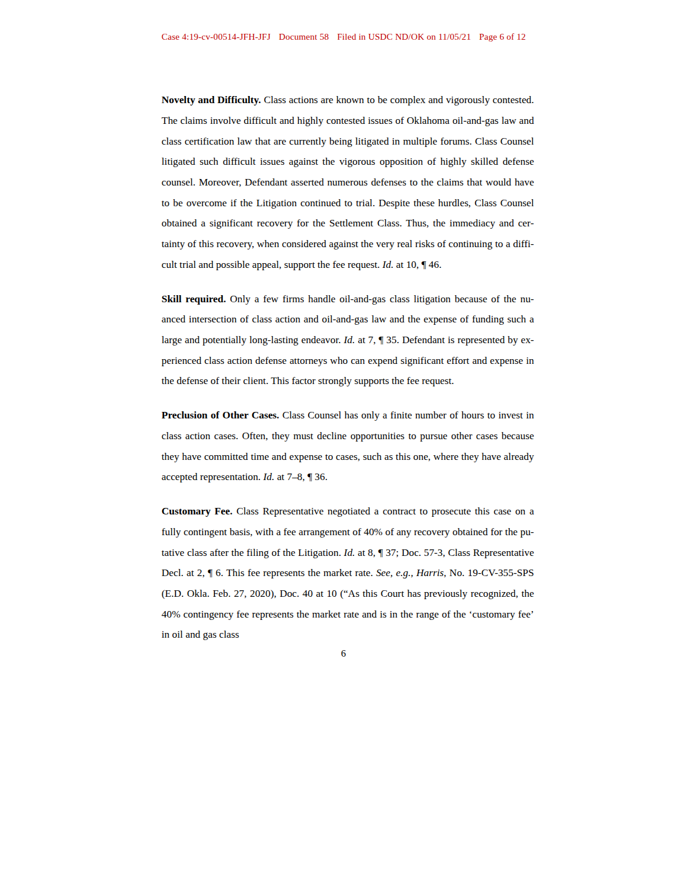Case 4:19-cv-00514-JFH-JFJ Document 58 Filed in USDC ND/OK on 11/05/21 Page 6 of 12
Novelty and Difficulty. Class actions are known to be complex and vigorously contested. The claims involve difficult and highly contested issues of Oklahoma oil-and-gas law and class certification law that are currently being litigated in multiple forums. Class Counsel litigated such difficult issues against the vigorous opposition of highly skilled defense counsel. Moreover, Defendant asserted numerous defenses to the claims that would have to be overcome if the Litigation continued to trial. Despite these hurdles, Class Counsel obtained a significant recovery for the Settlement Class. Thus, the immediacy and certainty of this recovery, when considered against the very real risks of continuing to a difficult trial and possible appeal, support the fee request. Id. at 10, ¶ 46.
Skill required. Only a few firms handle oil-and-gas class litigation because of the nuanced intersection of class action and oil-and-gas law and the expense of funding such a large and potentially long-lasting endeavor. Id. at 7, ¶ 35. Defendant is represented by experienced class action defense attorneys who can expend significant effort and expense in the defense of their client. This factor strongly supports the fee request.
Preclusion of Other Cases. Class Counsel has only a finite number of hours to invest in class action cases. Often, they must decline opportunities to pursue other cases because they have committed time and expense to cases, such as this one, where they have already accepted representation. Id. at 7–8, ¶ 36.
Customary Fee. Class Representative negotiated a contract to prosecute this case on a fully contingent basis, with a fee arrangement of 40% of any recovery obtained for the putative class after the filing of the Litigation. Id. at 8, ¶ 37; Doc. 57-3, Class Representative Decl. at 2, ¶ 6. This fee represents the market rate. See, e.g., Harris, No. 19-CV-355-SPS (E.D. Okla. Feb. 27, 2020), Doc. 40 at 10 (“As this Court has previously recognized, the 40% contingency fee represents the market rate and is in the range of the ‘customary fee’ in oil and gas class
6